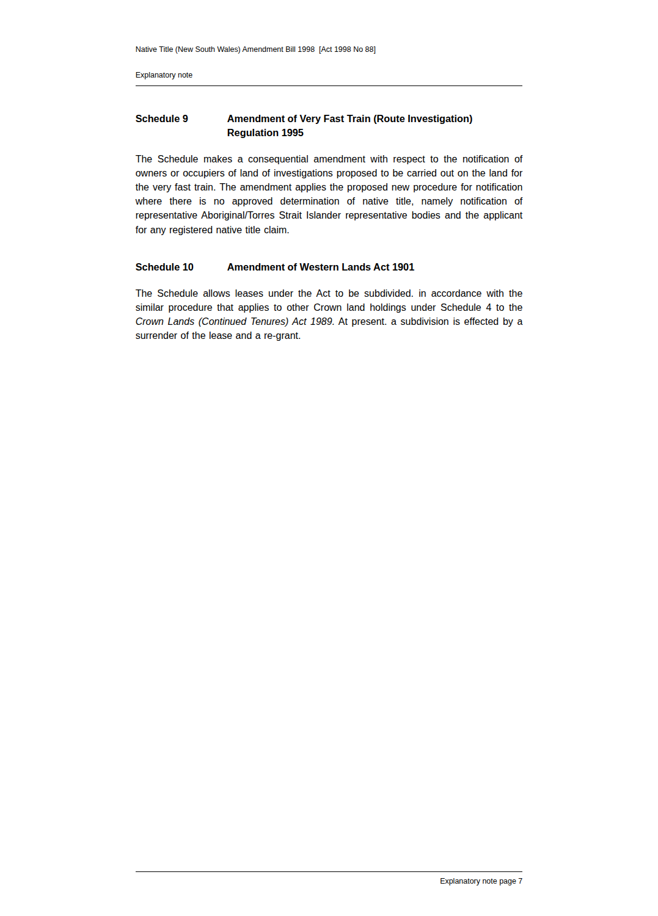Native Title (New South Wales) Amendment Bill 1998 [Act 1998 No 88]
Explanatory note
Schedule 9 Amendment of Very Fast Train (Route Investigation) Regulation 1995
The Schedule makes a consequential amendment with respect to the notification of owners or occupiers of land of investigations proposed to be carried out on the land for the very fast train. The amendment applies the proposed new procedure for notification where there is no approved determination of native title, namely notification of representative Aboriginal/Torres Strait Islander representative bodies and the applicant for any registered native title claim.
Schedule 10 Amendment of Western Lands Act 1901
The Schedule allows leases under the Act to be subdivided. in accordance with the similar procedure that applies to other Crown land holdings under Schedule 4 to the Crown Lands (Continued Tenures) Act 1989. At present. a subdivision is effected by a surrender of the lease and a re-grant.
Explanatory note page 7